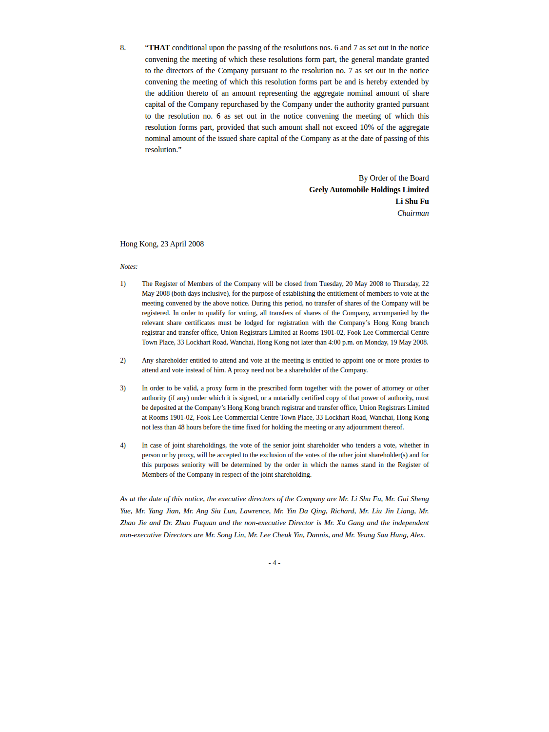8.
“THAT conditional upon the passing of the resolutions nos. 6 and 7 as set out in the notice convening the meeting of which these resolutions form part, the general mandate granted to the directors of the Company pursuant to the resolution no. 7 as set out in the notice convening the meeting of which this resolution forms part be and is hereby extended by the addition thereto of an amount representing the aggregate nominal amount of share capital of the Company repurchased by the Company under the authority granted pursuant to the resolution no. 6 as set out in the notice convening the meeting of which this resolution forms part, provided that such amount shall not exceed 10% of the aggregate nominal amount of the issued share capital of the Company as at the date of passing of this resolution.”
By Order of the Board Geely Automobile Holdings Limited Li Shu Fu Chairman
Hong Kong, 23 April 2008
Notes:
1)
The Register of Members of the Company will be closed from Tuesday, 20 May 2008 to Thursday, 22 May 2008 (both days inclusive), for the purpose of establishing the entitlement of members to vote at the meeting convened by the above notice. During this period, no transfer of shares of the Company will be registered. In order to qualify for voting, all transfers of shares of the Company, accompanied by the relevant share certificates must be lodged for registration with the Company’s Hong Kong branch registrar and transfer office, Union Registrars Limited at Rooms 1901-02, Fook Lee Commercial Centre Town Place, 33 Lockhart Road, Wanchai, Hong Kong not later than 4:00 p.m. on Monday, 19 May 2008.
2)
Any shareholder entitled to attend and vote at the meeting is entitled to appoint one or more proxies to attend and vote instead of him. A proxy need not be a shareholder of the Company.
3)
In order to be valid, a proxy form in the prescribed form together with the power of attorney or other authority (if any) under which it is signed, or a notarially certified copy of that power of authority, must be deposited at the Company’s Hong Kong branch registrar and transfer office, Union Registrars Limited at Rooms 1901-02, Fook Lee Commercial Centre Town Place, 33 Lockhart Road, Wanchai, Hong Kong not less than 48 hours before the time fixed for holding the meeting or any adjournment thereof.
4)
In case of joint shareholdings, the vote of the senior joint shareholder who tenders a vote, whether in person or by proxy, will be accepted to the exclusion of the votes of the other joint shareholder(s) and for this purposes seniority will be determined by the order in which the names stand in the Register of Members of the Company in respect of the joint shareholding.
As at the date of this notice, the executive directors of the Company are Mr. Li Shu Fu, Mr. Gui Sheng Yue, Mr. Yang Jian, Mr. Ang Siu Lun, Lawrence, Mr. Yin Da Qing, Richard, Mr. Liu Jin Liang, Mr. Zhao Jie and Dr. Zhao Fuquan and the non-executive Director is Mr. Xu Gang and the independent non-executive Directors are Mr. Song Lin, Mr. Lee Cheuk Yin, Dannis, and Mr. Yeung Sau Hung, Alex.
- 4 -